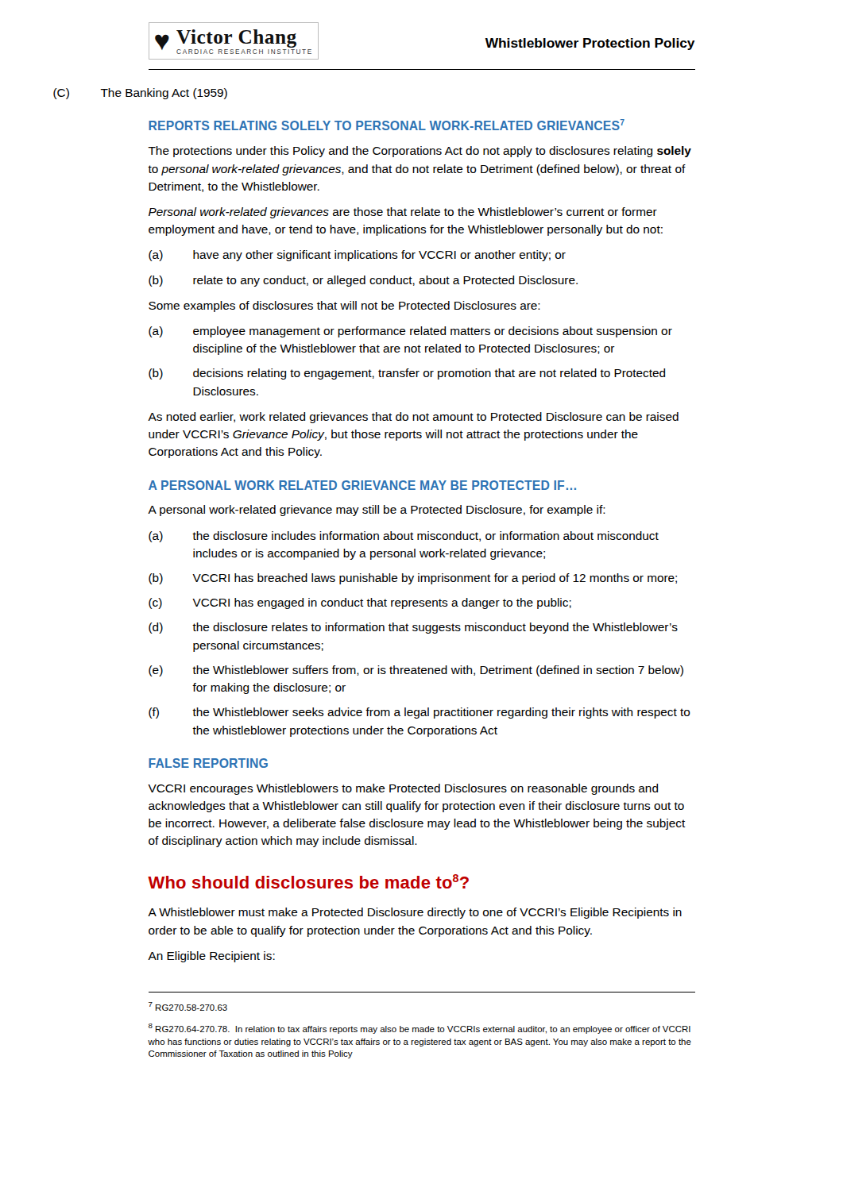♥ Victor Chang Cardiac Research Institute
Whistleblower Protection Policy
(C) The Banking Act (1959)
Reports relating solely to personal work-related grievances7
The protections under this Policy and the Corporations Act do not apply to disclosures relating solely to personal work-related grievances, and that do not relate to Detriment (defined below), or threat of Detriment, to the Whistleblower.
Personal work-related grievances are those that relate to the Whistleblower’s current or former employment and have, or tend to have, implications for the Whistleblower personally but do not:
(a) have any other significant implications for VCCRI or another entity; or
(b) relate to any conduct, or alleged conduct, about a Protected Disclosure.
Some examples of disclosures that will not be Protected Disclosures are:
(a) employee management or performance related matters or decisions about suspension or discipline of the Whistleblower that are not related to Protected Disclosures; or
(b) decisions relating to engagement, transfer or promotion that are not related to Protected Disclosures.
As noted earlier, work related grievances that do not amount to Protected Disclosure can be raised under VCCRI’s Grievance Policy, but those reports will not attract the protections under the Corporations Act and this Policy.
A personal work related grievance may be protected if…
A personal work-related grievance may still be a Protected Disclosure, for example if:
(a) the disclosure includes information about misconduct, or information about misconduct includes or is accompanied by a personal work-related grievance;
(b) VCCRI has breached laws punishable by imprisonment for a period of 12 months or more;
(c) VCCRI has engaged in conduct that represents a danger to the public;
(d) the disclosure relates to information that suggests misconduct beyond the Whistleblower’s personal circumstances;
(e) the Whistleblower suffers from, or is threatened with, Detriment (defined in section 7 below) for making the disclosure; or
(f) the Whistleblower seeks advice from a legal practitioner regarding their rights with respect to the whistleblower protections under the Corporations Act
False reporting
VCCRI encourages Whistleblowers to make Protected Disclosures on reasonable grounds and acknowledges that a Whistleblower can still qualify for protection even if their disclosure turns out to be incorrect. However, a deliberate false disclosure may lead to the Whistleblower being the subject of disciplinary action which may include dismissal.
Who should disclosures be made to8?
A Whistleblower must make a Protected Disclosure directly to one of VCCRI’s Eligible Recipients in order to be able to qualify for protection under the Corporations Act and this Policy.
An Eligible Recipient is:
7 RG270.58-270.63
8 RG270.64-270.78. In relation to tax affairs reports may also be made to VCCRIs external auditor, to an employee or officer of VCCRI who has functions or duties relating to VCCRI’s tax affairs or to a registered tax agent or BAS agent. You may also make a report to the Commissioner of Taxation as outlined in this Policy